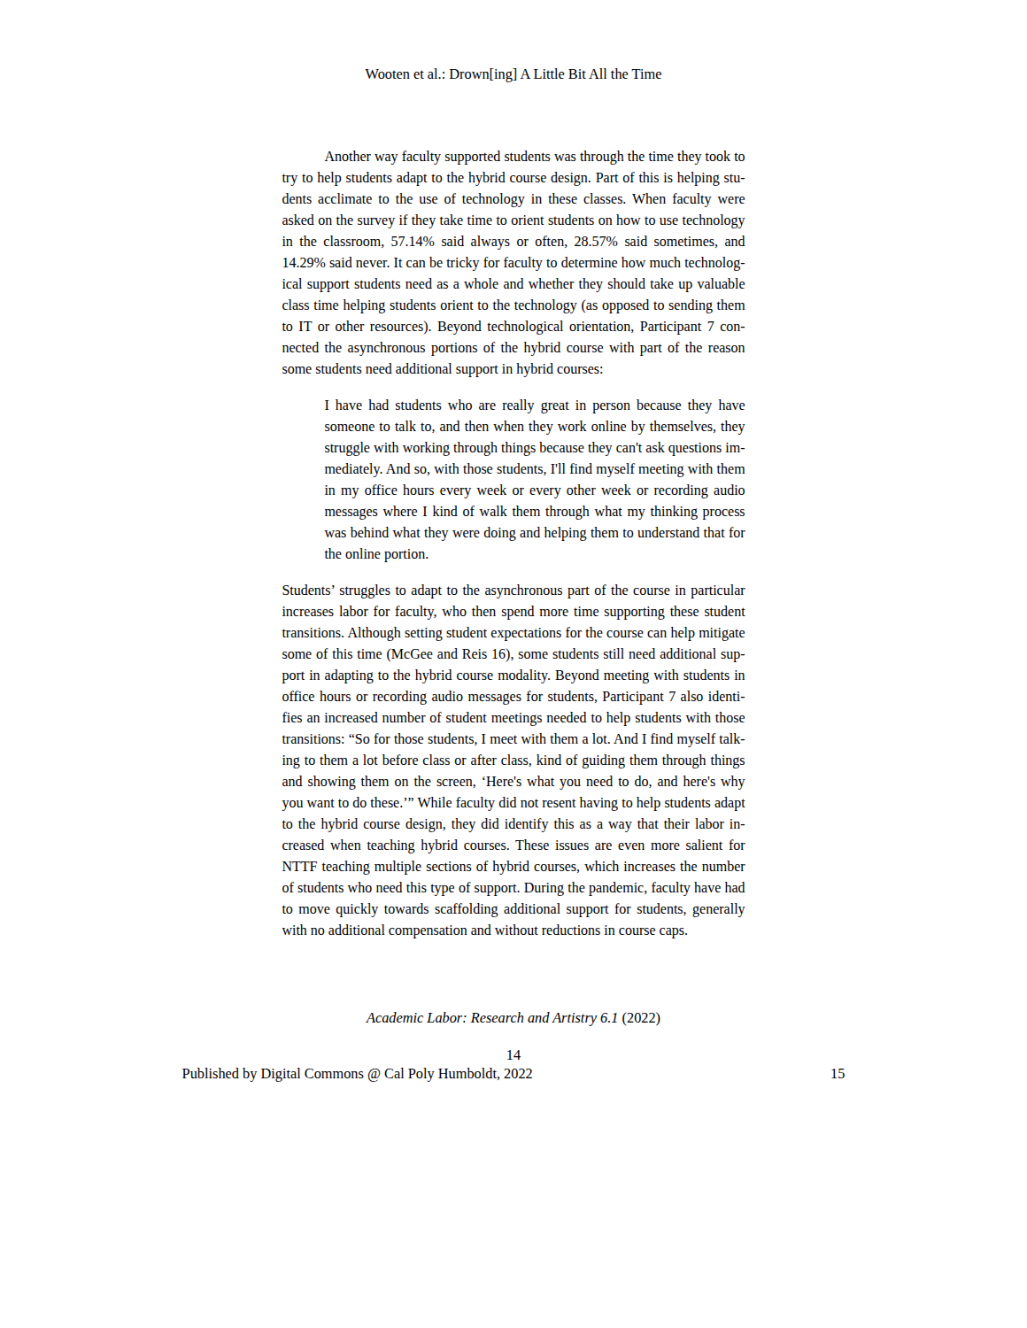Wooten et al.: Drown[ing] A Little Bit All the Time
Another way faculty supported students was through the time they took to try to help students adapt to the hybrid course design. Part of this is helping students acclimate to the use of technology in these classes. When faculty were asked on the survey if they take time to orient students on how to use technology in the classroom, 57.14% said always or often, 28.57% said sometimes, and 14.29% said never. It can be tricky for faculty to determine how much technological support students need as a whole and whether they should take up valuable class time helping students orient to the technology (as opposed to sending them to IT or other resources). Beyond technological orientation, Participant 7 connected the asynchronous portions of the hybrid course with part of the reason some students need additional support in hybrid courses:
I have had students who are really great in person because they have someone to talk to, and then when they work online by themselves, they struggle with working through things because they can't ask questions immediately. And so, with those students, I'll find myself meeting with them in my office hours every week or every other week or recording audio messages where I kind of walk them through what my thinking process was behind what they were doing and helping them to understand that for the online portion.
Students’ struggles to adapt to the asynchronous part of the course in particular increases labor for faculty, who then spend more time supporting these student transitions. Although setting student expectations for the course can help mitigate some of this time (McGee and Reis 16), some students still need additional support in adapting to the hybrid course modality. Beyond meeting with students in office hours or recording audio messages for students, Participant 7 also identifies an increased number of student meetings needed to help students with those transitions: “So for those students, I meet with them a lot. And I find myself talking to them a lot before class or after class, kind of guiding them through things and showing them on the screen, ‘Here's what you need to do, and here's why you want to do these.’” While faculty did not resent having to help students adapt to the hybrid course design, they did identify this as a way that their labor increased when teaching hybrid courses. These issues are even more salient for NTTF teaching multiple sections of hybrid courses, which increases the number of students who need this type of support. During the pandemic, faculty have had to move quickly towards scaffolding additional support for students, generally with no additional compensation and without reductions in course caps.
Academic Labor: Research and Artistry 6.1 (2022)
14
Published by Digital Commons @ Cal Poly Humboldt, 2022 15